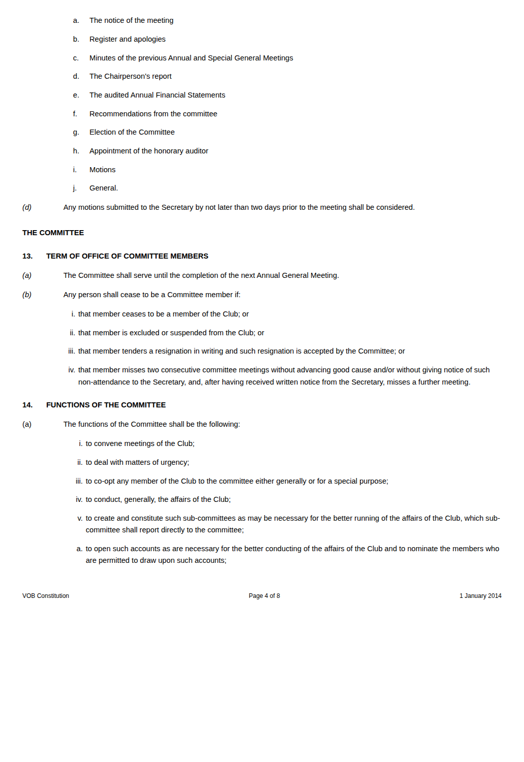a. The notice of the meeting
b. Register and apologies
c. Minutes of the previous Annual and Special General Meetings
d. The Chairperson's report
e. The audited Annual Financial Statements
f. Recommendations from the committee
g. Election of the Committee
h. Appointment of the honorary auditor
i. Motions
j. General.
(d)
Any motions submitted to the Secretary by not later than two days prior to the meeting shall be considered.
THE COMMITTEE
13.
TERM OF OFFICE OF COMMITTEE MEMBERS
(a)
The Committee shall serve until the completion of the next Annual General Meeting.
(b)
Any person shall cease to be a Committee member if:
i. that member ceases to be a member of the Club; or
ii. that member is excluded or suspended from the Club; or
iii. that member tenders a resignation in writing and such resignation is accepted by the Committee; or
iv. that member misses two consecutive committee meetings without advancing good cause and/or without giving notice of such non-attendance to the Secretary, and, after having received written notice from the Secretary, misses a further meeting.
14.
FUNCTIONS OF THE COMMITTEE
(a)
The functions of the Committee shall be the following:
i. to convene meetings of the Club;
ii. to deal with matters of urgency;
iii. to co-opt any member of the Club to the committee either generally or for a special purpose;
iv. to conduct, generally, the affairs of the Club;
v. to create and constitute such sub-committees as may be necessary for the better running of the affairs of the Club, which sub-committee shall report directly to the committee;
a. to open such accounts as are necessary for the better conducting of the affairs of the Club and to nominate the members who are permitted to draw upon such accounts;
VOB Constitution
Page 4 of 8
1 January 2014